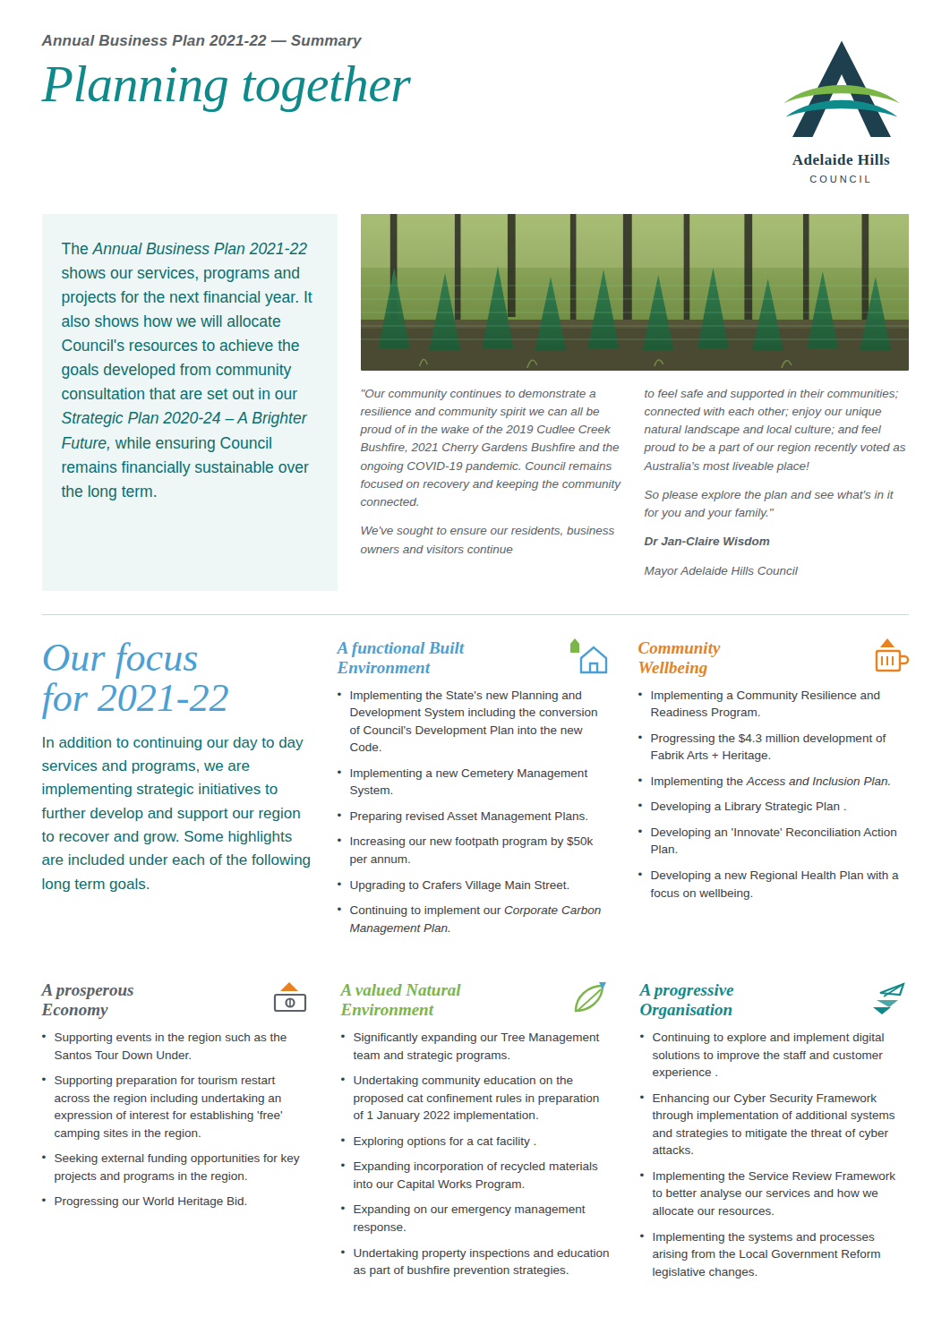Annual Business Plan 2021-22 — Summary
Planning together
Adelaide HillsCOUNCIL
The Annual Business Plan 2021-22 shows our services, programs and projects for the next financial year. It also shows how we will allocate Council's resources to achieve the goals developed from community consultation that are set out in our Strategic Plan 2020-24 – A Brighter Future, while ensuring Council remains financially sustainable over the long term.
"Our community continues to demonstrate a resilience and community spirit we can all be proud of in the wake of the 2019 Cudlee Creek Bushfire, 2021 Cherry Gardens Bushfire and the ongoing COVID-19 pandemic. Council remains focused on recovery and keeping the community connected.
We've sought to ensure our residents, business owners and visitors continue
to feel safe and supported in their communities; connected with each other; enjoy our unique natural landscape and local culture; and feel proud to be a part of our region recently voted as Australia's most liveable place!
So please explore the plan and see what's in it for you and your family."
Dr Jan-Claire Wisdom
Mayor Adelaide Hills Council
Our focus
for 2021-22
In addition to continuing our day to day services and programs, we are implementing strategic initiatives to further develop and support our region to recover and grow. Some highlights are included under each of the following long term goals.
A functional Built
Environment
Implementing the State's new Planning and Development System including the conversion of Council's Development Plan into the new Code.
Implementing a new Cemetery Management System.
Preparing revised Asset Management Plans.
Increasing our new footpath program by $50k per annum.
Upgrading to Crafers Village Main Street.
Continuing to implement our Corporate Carbon Management Plan.
Community
Wellbeing
Implementing a Community Resilience and Readiness Program.
Progressing the $4.3 million development of Fabrik Arts + Heritage.
Implementing the Access and Inclusion Plan.
Developing a Library Strategic Plan .
Developing an 'Innovate' Reconciliation Action Plan.
Developing a new Regional Health Plan with a focus on wellbeing.
A prosperous
Economy
Supporting events in the region such as the Santos Tour Down Under.
Supporting preparation for tourism restart across the region including undertaking an expression of interest for establishing 'free' camping sites in the region.
Seeking external funding opportunities for key projects and programs in the region.
Progressing our World Heritage Bid.
A valued Natural
Environment
Significantly expanding our Tree Management team and strategic programs.
Undertaking community education on the proposed cat confinement rules in preparation of 1 January 2022 implementation.
Exploring options for a cat facility .
Expanding incorporation of recycled materials into our Capital Works Program.
Expanding on our emergency management response.
Undertaking property inspections and education as part of bushfire prevention strategies.
A progressive
Organisation
Continuing to explore and implement digital solutions to improve the staff and customer experience .
Enhancing our Cyber Security Framework through implementation of additional systems and strategies to mitigate the threat of cyber attacks.
Implementing the Service Review Framework to better analyse our services and how we allocate our resources.
Implementing the systems and processes arising from the Local Government Reform legislative changes.